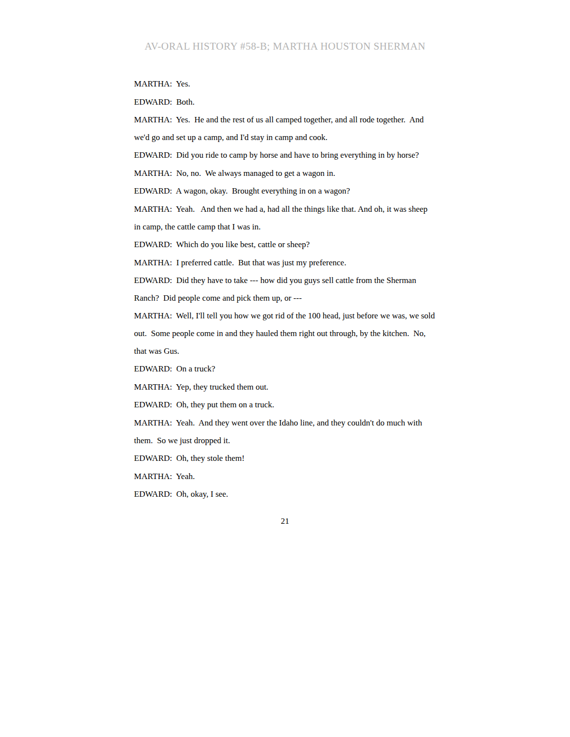AV-ORAL HISTORY #58-B; MARTHA HOUSTON SHERMAN
MARTHA: Yes.
EDWARD: Both.
MARTHA: Yes. He and the rest of us all camped together, and all rode together. And we'd go and set up a camp, and I'd stay in camp and cook.
EDWARD: Did you ride to camp by horse and have to bring everything in by horse?
MARTHA: No, no. We always managed to get a wagon in.
EDWARD: A wagon, okay. Brought everything in on a wagon?
MARTHA: Yeah. And then we had a, had all the things like that. And oh, it was sheep in camp, the cattle camp that I was in.
EDWARD: Which do you like best, cattle or sheep?
MARTHA: I preferred cattle. But that was just my preference.
EDWARD: Did they have to take --- how did you guys sell cattle from the Sherman Ranch? Did people come and pick them up, or ---
MARTHA: Well, I'll tell you how we got rid of the 100 head, just before we was, we sold out. Some people come in and they hauled them right out through, by the kitchen. No, that was Gus.
EDWARD: On a truck?
MARTHA: Yep, they trucked them out.
EDWARD: Oh, they put them on a truck.
MARTHA: Yeah. And they went over the Idaho line, and they couldn't do much with them. So we just dropped it.
EDWARD: Oh, they stole them!
MARTHA: Yeah.
EDWARD: Oh, okay, I see.
21